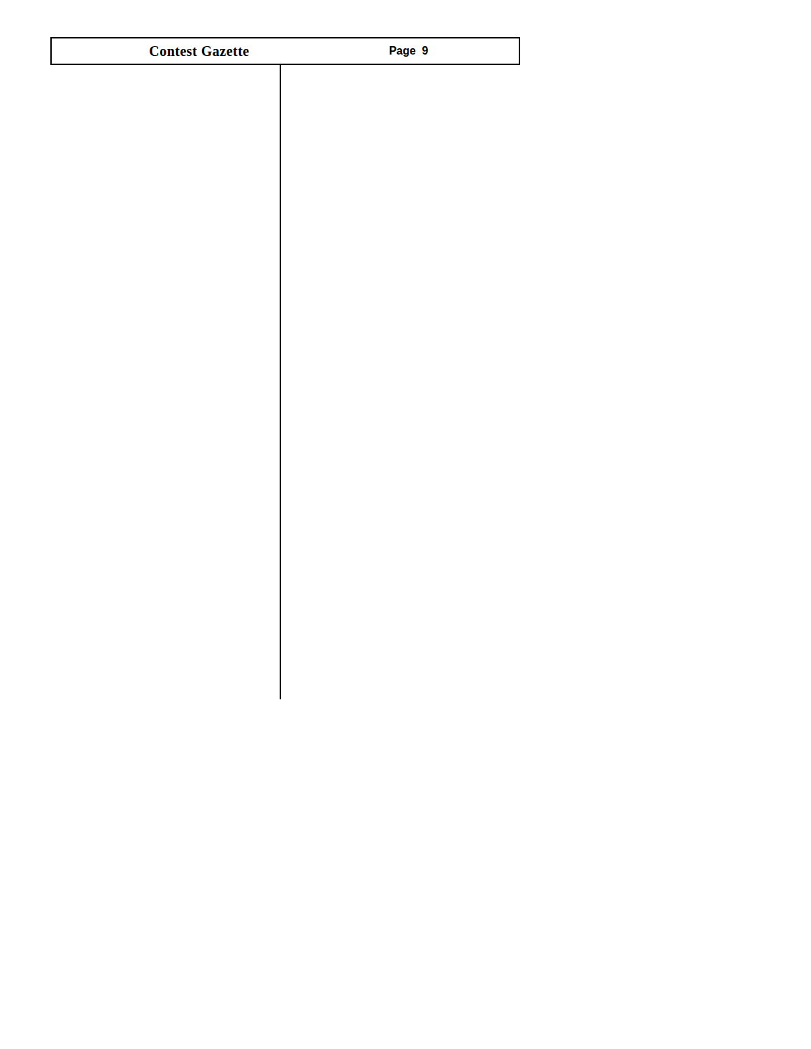Contest Gazette Page 9